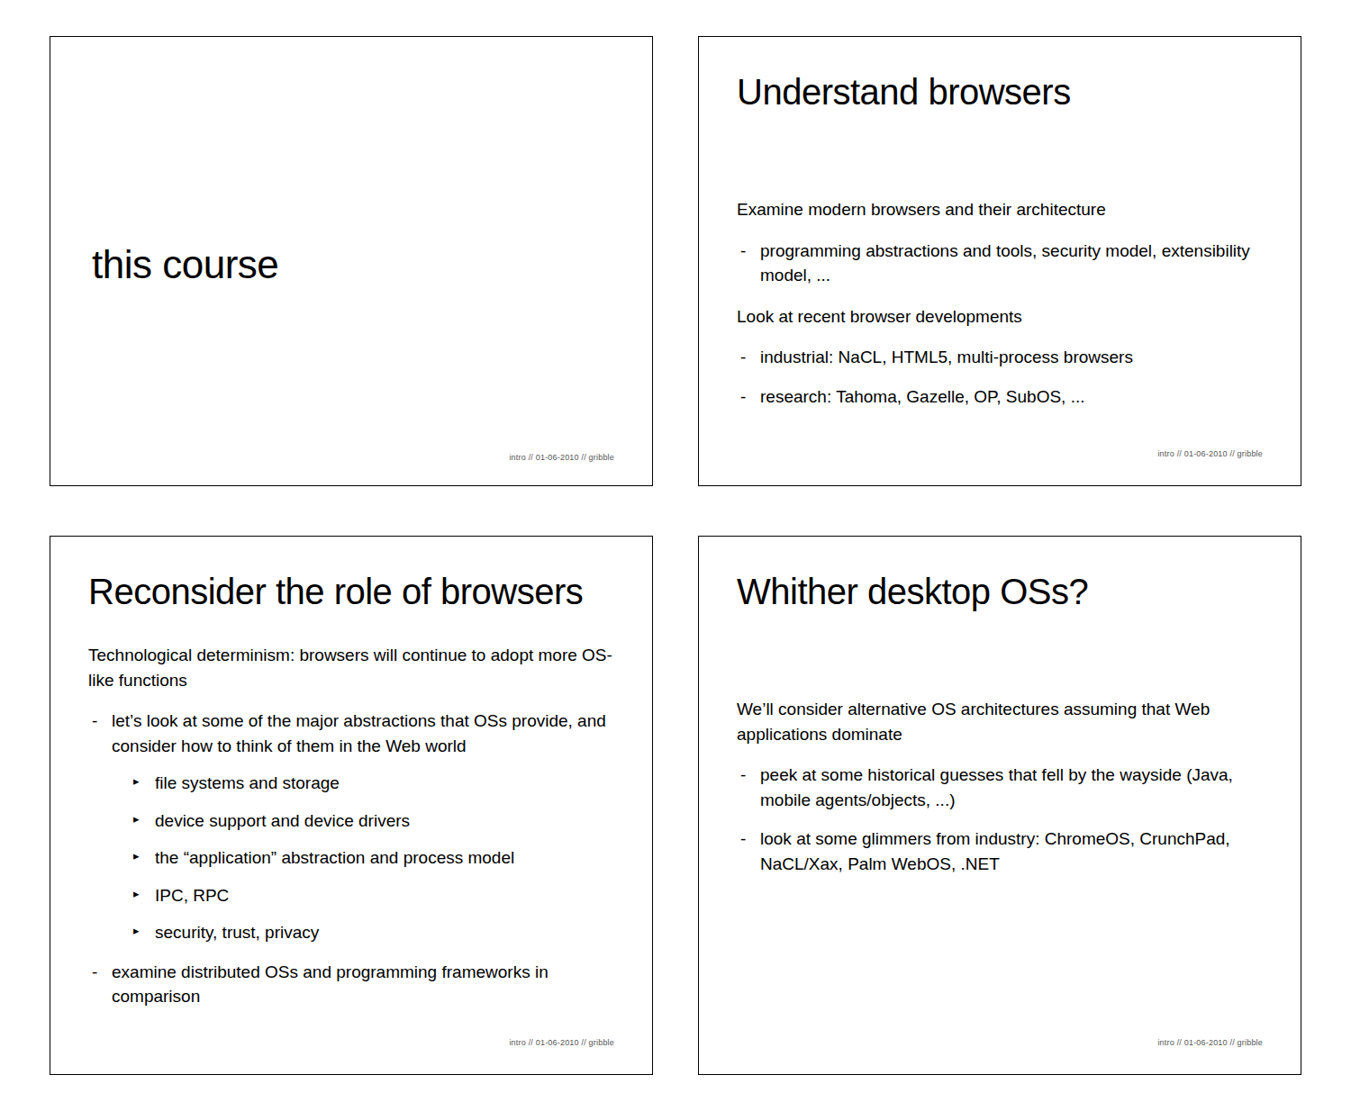this course
intro // 01-06-2010 // gribble
Understand browsers
Examine modern browsers and their architecture
programming abstractions and tools, security model, extensibility model, ...
Look at recent browser developments
industrial: NaCL, HTML5, multi-process browsers
research: Tahoma, Gazelle, OP, SubOS, ...
intro // 01-06-2010 // gribble
Reconsider the role of browsers
Technological determinism: browsers will continue to adopt more OS-like functions
let’s look at some of the major abstractions that OSs provide, and consider how to think of them in the Web world
file systems and storage
device support and device drivers
the “application” abstraction and process model
IPC, RPC
security, trust, privacy
examine distributed OSs and programming frameworks in comparison
intro // 01-06-2010 // gribble
Whither desktop OSs?
We’ll consider alternative OS architectures assuming that Web applications dominate
peek at some historical guesses that fell by the wayside (Java, mobile agents/objects, ...)
look at some glimmers from industry: ChromeOS, CrunchPad, NaCL/Xax, Palm WebOS, .NET
intro // 01-06-2010 // gribble